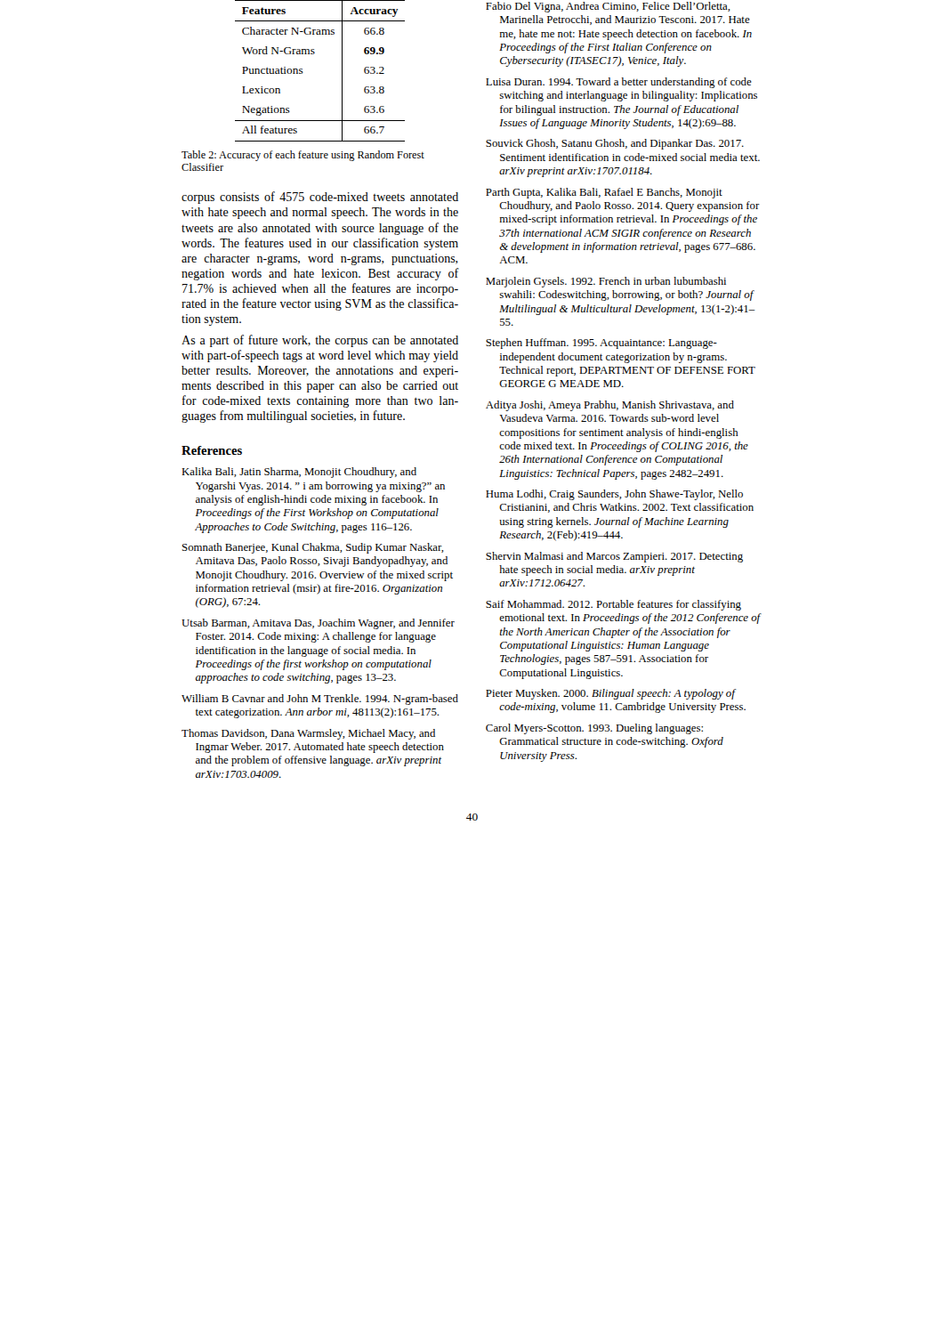| Features | Accuracy |
| --- | --- |
| Character N-Grams | 66.8 |
| Word N-Grams | 69.9 |
| Punctuations | 63.2 |
| Lexicon | 63.8 |
| Negations | 63.6 |
| All features | 66.7 |
Table 2: Accuracy of each feature using Random Forest Classifier
corpus consists of 4575 code-mixed tweets annotated with hate speech and normal speech. The words in the tweets are also annotated with source language of the words. The features used in our classification system are character n-grams, word n-grams, punctuations, negation words and hate lexicon. Best accuracy of 71.7% is achieved when all the features are incorporated in the feature vector using SVM as the classification system.
As a part of future work, the corpus can be annotated with part-of-speech tags at word level which may yield better results. Moreover, the annotations and experiments described in this paper can also be carried out for code-mixed texts containing more than two languages from multilingual societies, in future.
References
Kalika Bali, Jatin Sharma, Monojit Choudhury, and Yogarshi Vyas. 2014. ” i am borrowing ya mixing?” an analysis of english-hindi code mixing in facebook. In Proceedings of the First Workshop on Computational Approaches to Code Switching, pages 116–126.
Somnath Banerjee, Kunal Chakma, Sudip Kumar Naskar, Amitava Das, Paolo Rosso, Sivaji Bandyopadhyay, and Monojit Choudhury. 2016. Overview of the mixed script information retrieval (msir) at fire-2016. Organization (ORG), 67:24.
Utsab Barman, Amitava Das, Joachim Wagner, and Jennifer Foster. 2014. Code mixing: A challenge for language identification in the language of social media. In Proceedings of the first workshop on computational approaches to code switching, pages 13–23.
William B Cavnar and John M Trenkle. 1994. N-gram-based text categorization. Ann arbor mi, 48113(2):161–175.
Thomas Davidson, Dana Warmsley, Michael Macy, and Ingmar Weber. 2017. Automated hate speech detection and the problem of offensive language. arXiv preprint arXiv:1703.04009.
Fabio Del Vigna, Andrea Cimino, Felice Dell’Orletta, Marinella Petrocchi, and Maurizio Tesconi. 2017. Hate me, hate me not: Hate speech detection on facebook. In Proceedings of the First Italian Conference on Cybersecurity (ITASEC17), Venice, Italy.
Luisa Duran. 1994. Toward a better understanding of code switching and interlanguage in bilinguality: Implications for bilingual instruction. The Journal of Educational Issues of Language Minority Students, 14(2):69–88.
Souvick Ghosh, Satanu Ghosh, and Dipankar Das. 2017. Sentiment identification in code-mixed social media text. arXiv preprint arXiv:1707.01184.
Parth Gupta, Kalika Bali, Rafael E Banchs, Monojit Choudhury, and Paolo Rosso. 2014. Query expansion for mixed-script information retrieval. In Proceedings of the 37th international ACM SIGIR conference on Research & development in information retrieval, pages 677–686. ACM.
Marjolein Gysels. 1992. French in urban lubumbashi swahili: Codeswitching, borrowing, or both? Journal of Multilingual & Multicultural Development, 13(1-2):41–55.
Stephen Huffman. 1995. Acquaintance: Language-independent document categorization by n-grams. Technical report, DEPARTMENT OF DEFENSE FORT GEORGE G MEADE MD.
Aditya Joshi, Ameya Prabhu, Manish Shrivastava, and Vasudeva Varma. 2016. Towards sub-word level compositions for sentiment analysis of hindi-english code mixed text. In Proceedings of COLING 2016, the 26th International Conference on Computational Linguistics: Technical Papers, pages 2482–2491.
Huma Lodhi, Craig Saunders, John Shawe-Taylor, Nello Cristianini, and Chris Watkins. 2002. Text classification using string kernels. Journal of Machine Learning Research, 2(Feb):419–444.
Shervin Malmasi and Marcos Zampieri. 2017. Detecting hate speech in social media. arXiv preprint arXiv:1712.06427.
Saif Mohammad. 2012. Portable features for classifying emotional text. In Proceedings of the 2012 Conference of the North American Chapter of the Association for Computational Linguistics: Human Language Technologies, pages 587–591. Association for Computational Linguistics.
Pieter Muysken. 2000. Bilingual speech: A typology of code-mixing, volume 11. Cambridge University Press.
Carol Myers-Scotton. 1993. Dueling languages: Grammatical structure in code-switching. Oxford University Press.
40